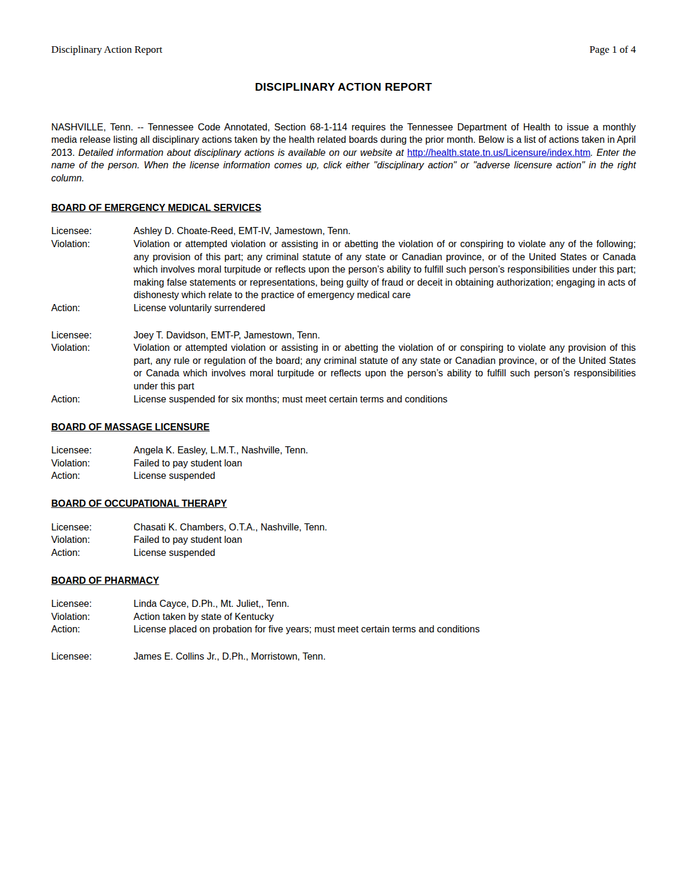Disciplinary Action Report Page 1 of 4
DISCIPLINARY ACTION REPORT
NASHVILLE, Tenn. -- Tennessee Code Annotated, Section 68-1-114 requires the Tennessee Department of Health to issue a monthly media release listing all disciplinary actions taken by the health related boards during the prior month. Below is a list of actions taken in April 2013. Detailed information about disciplinary actions is available on our website at http://health.state.tn.us/Licensure/index.htm. Enter the name of the person. When the license information comes up, click either "disciplinary action" or "adverse licensure action" in the right column.
BOARD OF EMERGENCY MEDICAL SERVICES
| Licensee: | Ashley D. Choate-Reed, EMT-IV, Jamestown, Tenn. |
| Violation: | Violation or attempted violation or assisting in or abetting the violation of or conspiring to violate any of the following; any provision of this part; any criminal statute of any state or Canadian province, or of the United States or Canada which involves moral turpitude or reflects upon the person’s ability to fulfill such person’s responsibilities under this part; making false statements or representations, being guilty of fraud or deceit in obtaining authorization; engaging in acts of dishonesty which relate to the practice of emergency medical care |
| Action: | License voluntarily surrendered |
| Licensee: | Joey T. Davidson, EMT-P, Jamestown, Tenn. |
| Violation: | Violation or attempted violation or assisting in or abetting the violation of or conspiring to violate any provision of this part, any rule or regulation of the board; any criminal statute of any state or Canadian province, or of the United States or Canada which involves moral turpitude or reflects upon the person’s ability to fulfill such person’s responsibilities under this part |
| Action: | License suspended for six months; must meet certain terms and conditions |
BOARD OF MASSAGE LICENSURE
| Licensee: | Angela K. Easley, L.M.T., Nashville, Tenn. |
| Violation: | Failed to pay student loan |
| Action: | License suspended |
BOARD OF OCCUPATIONAL THERAPY
| Licensee: | Chasati K. Chambers, O.T.A., Nashville, Tenn. |
| Violation: | Failed to pay student loan |
| Action: | License suspended |
BOARD OF PHARMACY
| Licensee: | Linda Cayce, D.Ph., Mt. Juliet,, Tenn. |
| Violation: | Action taken by state of Kentucky |
| Action: | License placed on probation for five years; must meet certain terms and conditions |
| Licensee: | James E. Collins Jr., D.Ph., Morristown, Tenn. |